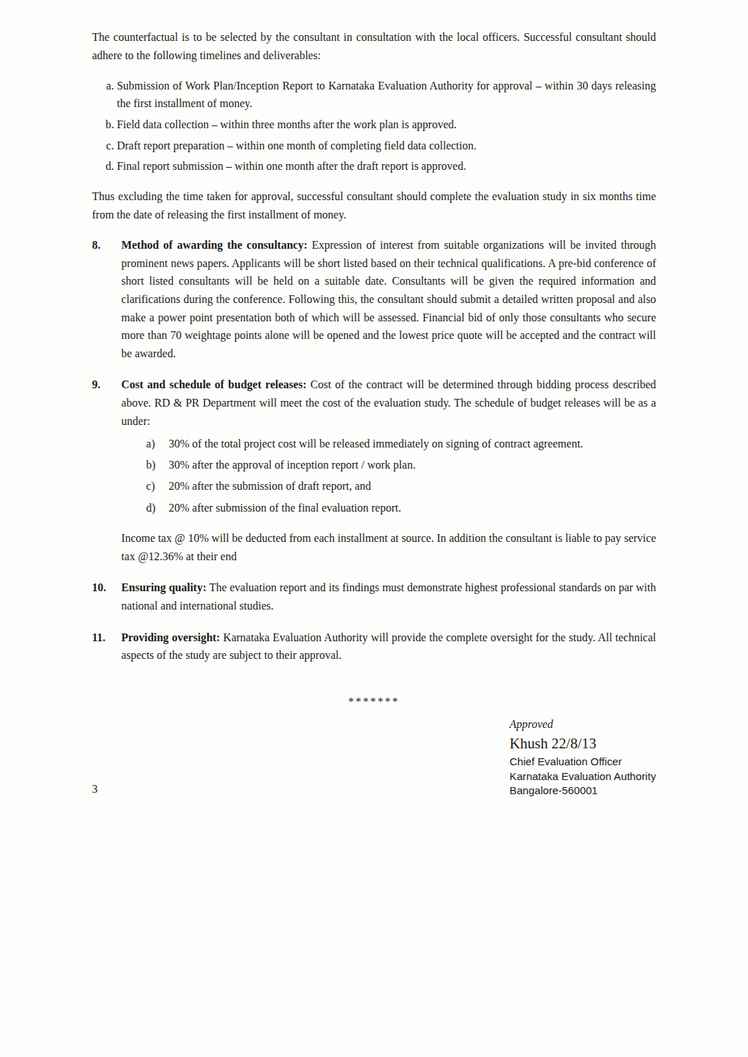The counterfactual is to be selected by the consultant in consultation with the local officers. Successful consultant should adhere to the following timelines and deliverables:
Submission of Work Plan/Inception Report to Karnataka Evaluation Authority for approval – within 30 days releasing the first installment of money.
Field data collection – within three months after the work plan is approved.
Draft report preparation – within one month of completing field data collection.
Final report submission – within one month after the draft report is approved.
Thus excluding the time taken for approval, successful consultant should complete the evaluation study in six months time from the date of releasing the first installment of money.
8. Method of awarding the consultancy: Expression of interest from suitable organizations will be invited through prominent news papers. Applicants will be short listed based on their technical qualifications. A pre-bid conference of short listed consultants will be held on a suitable date. Consultants will be given the required information and clarifications during the conference. Following this, the consultant should submit a detailed written proposal and also make a power point presentation both of which will be assessed. Financial bid of only those consultants who secure more than 70 weightage points alone will be opened and the lowest price quote will be accepted and the contract will be awarded.
9. Cost and schedule of budget releases: Cost of the contract will be determined through bidding process described above. RD & PR Department will meet the cost of the evaluation study. The schedule of budget releases will be as a under:
a) 30% of the total project cost will be released immediately on signing of contract agreement.
b) 30% after the approval of inception report / work plan.
c) 20% after the submission of draft report, and
d) 20% after submission of the final evaluation report.
Income tax @ 10% will be deducted from each installment at source. In addition the consultant is liable to pay service tax @12.36% at their end
10. Ensuring quality: The evaluation report and its findings must demonstrate highest professional standards on par with national and international studies.
11. Providing oversight: Karnataka Evaluation Authority will provide the complete oversight for the study. All technical aspects of the study are subject to their approval.
*******
3
Approved
Khush 22/8/13
Chief Evaluation Officer
Karnataka Evaluation Authority
Bangalore-560001